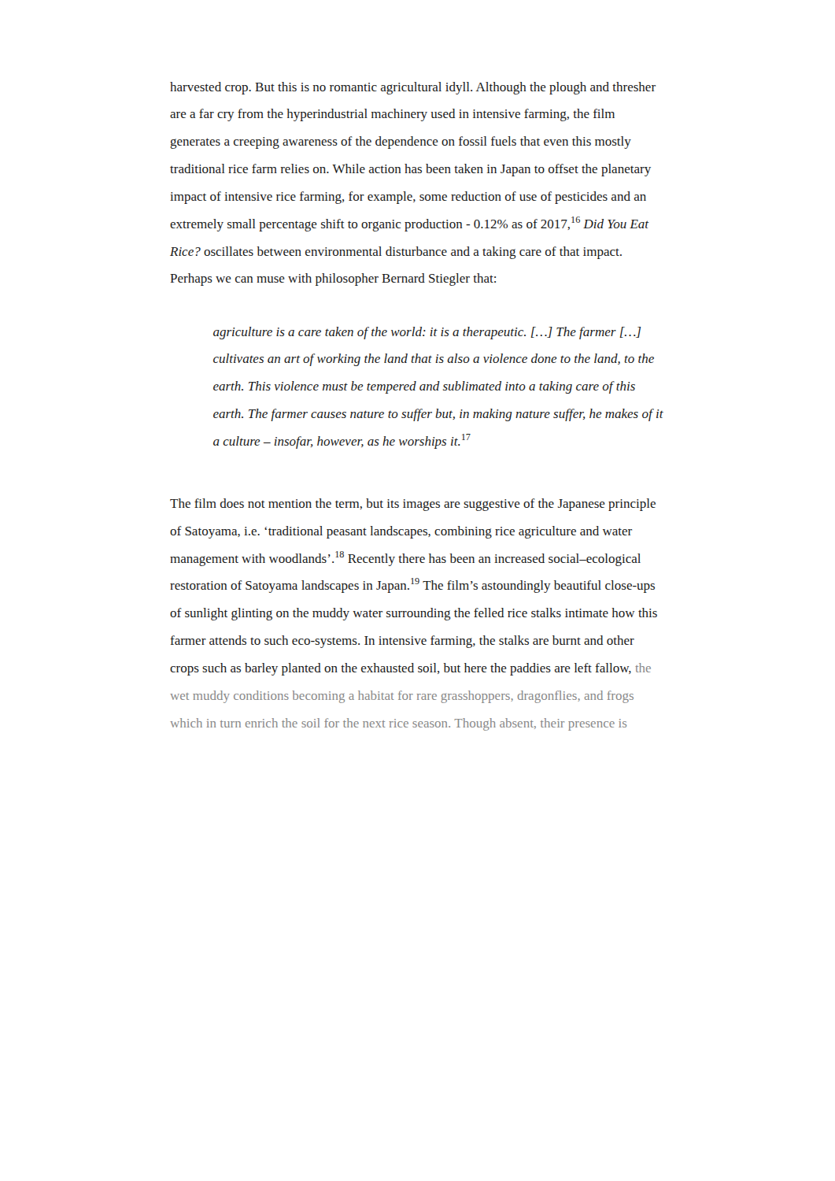harvested crop. But this is no romantic agricultural idyll. Although the plough and thresher are a far cry from the hyperindustrial machinery used in intensive farming, the film generates a creeping awareness of the dependence on fossil fuels that even this mostly traditional rice farm relies on. While action has been taken in Japan to offset the planetary impact of intensive rice farming, for example, some reduction of use of pesticides and an extremely small percentage shift to organic production - 0.12% as of 2017,16 Did You Eat Rice? oscillates between environmental disturbance and a taking care of that impact. Perhaps we can muse with philosopher Bernard Stiegler that:
agriculture is a care taken of the world: it is a therapeutic. […] The farmer […] cultivates an art of working the land that is also a violence done to the land, to the earth. This violence must be tempered and sublimated into a taking care of this earth. The farmer causes nature to suffer but, in making nature suffer, he makes of it a culture – insofar, however, as he worships it.17
The film does not mention the term, but its images are suggestive of the Japanese principle of Satoyama, i.e. ‘traditional peasant landscapes, combining rice agriculture and water management with woodlands’.18 Recently there has been an increased social–ecological restoration of Satoyama landscapes in Japan.19 The film’s astoundingly beautiful close-ups of sunlight glinting on the muddy water surrounding the felled rice stalks intimate how this farmer attends to such eco-systems. In intensive farming, the stalks are burnt and other crops such as barley planted on the exhausted soil, but here the paddies are left fallow, the wet muddy conditions becoming a habitat for rare grasshoppers, dragonflies, and frogs which in turn enrich the soil for the next rice season. Though absent, their presence is